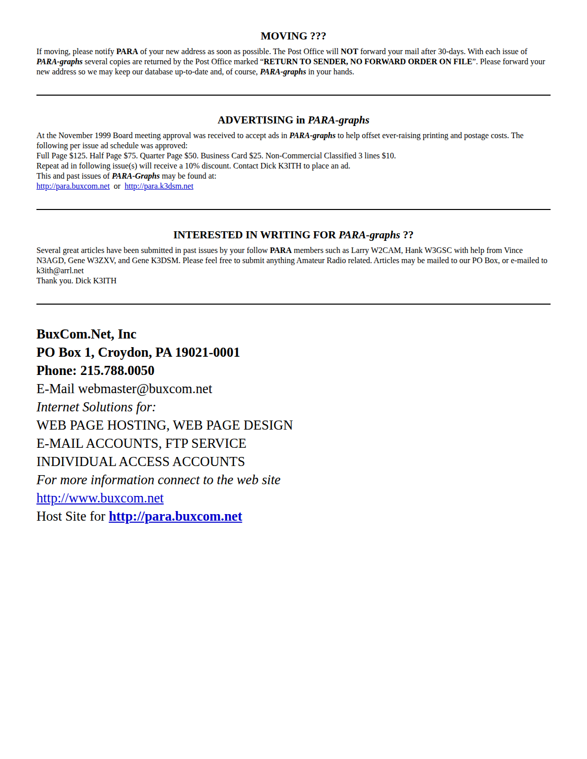MOVING ???
If moving, please notify PARA of your new address as soon as possible. The Post Office will NOT forward your mail after 30-days. With each issue of PARA-graphs several copies are returned by the Post Office marked “RETURN TO SENDER, NO FORWARD ORDER ON FILE”. Please forward your new address so we may keep our database up-to-date and, of course, PARA-graphs in your hands.
ADVERTISING in PARA-graphs
At the November 1999 Board meeting approval was received to accept ads in PARA-graphs to help offset ever-raising printing and postage costs. The following per issue ad schedule was approved:
Full Page $125. Half Page $75. Quarter Page $50. Business Card $25. Non-Commercial Classified 3 lines $10.
Repeat ad in following issue(s) will receive a 10% discount. Contact Dick K3ITH to place an ad.
This and past issues of PARA-Graphs may be found at:
http://para.buxcom.net or http://para.k3dsm.net
INTERESTED IN WRITING FOR PARA-graphs ??
Several great articles have been submitted in past issues by your follow PARA members such as Larry W2CAM, Hank W3GSC with help from Vince N3AGD, Gene W3ZXV, and Gene K3DSM. Please feel free to submit anything Amateur Radio related. Articles may be mailed to our PO Box, or e-mailed to k3ith@arrl.net
Thank you. Dick K3ITH
BuxCom.Net, Inc
PO Box 1, Croydon, PA 19021-0001
Phone: 215.788.0050
E-Mail webmaster@buxcom.net
Internet Solutions for:
WEB PAGE HOSTING, WEB PAGE DESIGN
E-MAIL ACCOUNTS, FTP SERVICE
INDIVIDUAL ACCESS ACCOUNTS
For more information connect to the web site
http://www.buxcom.net
Host Site for http://para.buxcom.net